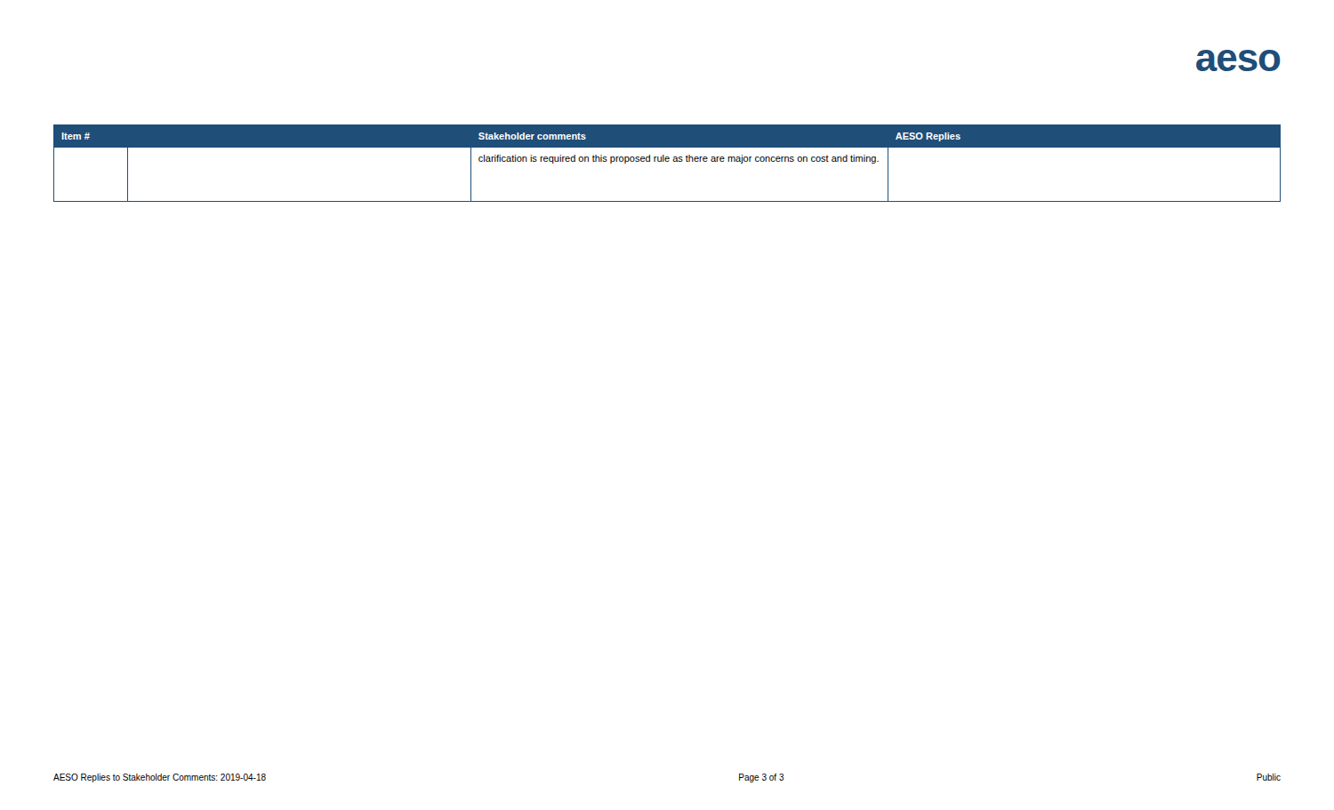aeso
| Item # | | Stakeholder comments | AESO Replies |
| --- | --- | --- | --- |
| | | clarification is required on this proposed rule as there are major concerns on cost and timing. | |
AESO Replies to Stakeholder Comments: 2019-04-18
Public
Page 3 of 3